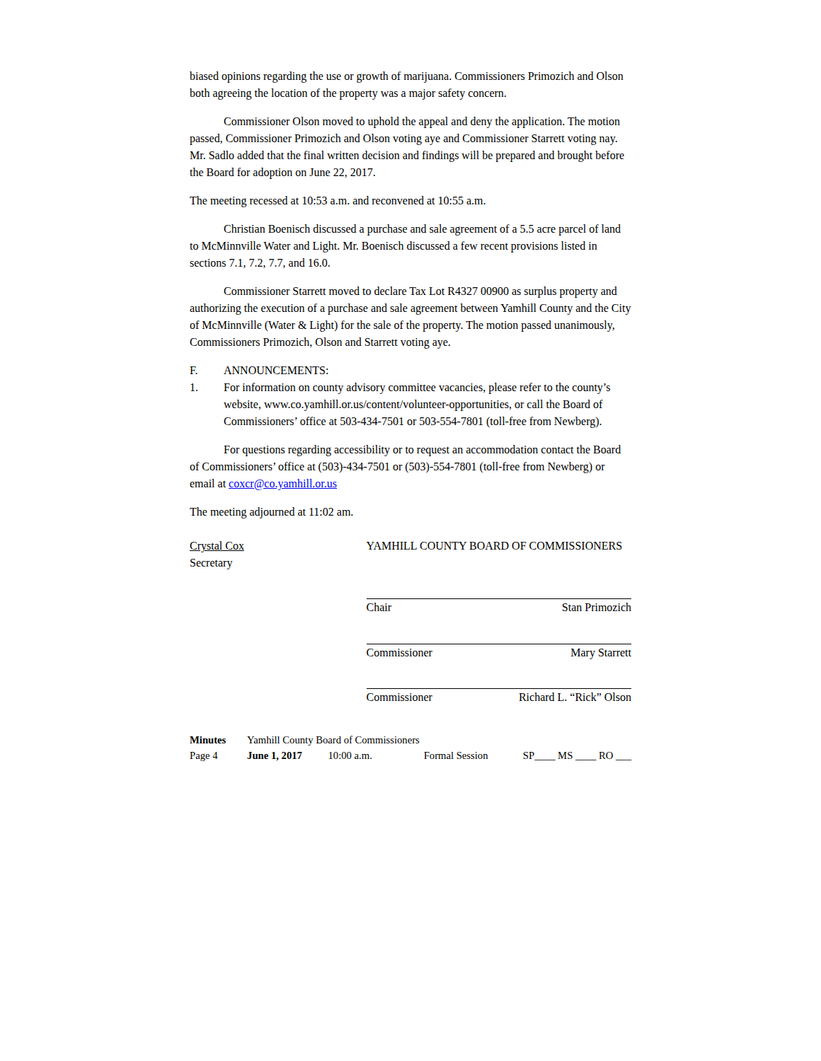biased opinions regarding the use or growth of marijuana. Commissioners Primozich and Olson both agreeing the location of the property was a major safety concern.
Commissioner Olson moved to uphold the appeal and deny the application. The motion passed, Commissioner Primozich and Olson voting aye and Commissioner Starrett voting nay. Mr. Sadlo added that the final written decision and findings will be prepared and brought before the Board for adoption on June 22, 2017.
The meeting recessed at 10:53 a.m. and reconvened at 10:55 a.m.
Christian Boenisch discussed a purchase and sale agreement of a 5.5 acre parcel of land to McMinnville Water and Light. Mr. Boenisch discussed a few recent provisions listed in sections 7.1, 7.2, 7.7, and 16.0.
Commissioner Starrett moved to declare Tax Lot R4327 00900 as surplus property and authorizing the execution of a purchase and sale agreement between Yamhill County and the City of McMinnville (Water & Light) for the sale of the property. The motion passed unanimously, Commissioners Primozich, Olson and Starrett voting aye.
F.
ANNOUNCEMENTS:
1.
For information on county advisory committee vacancies, please refer to the county’s website, www.co.yamhill.or.us/content/volunteer-opportunities, or call the Board of Commissioners’ office at 503-434-7501 or 503-554-7801 (toll-free from Newberg).
For questions regarding accessibility or to request an accommodation contact the Board of Commissioners’ office at (503)-434-7501 or (503)-554-7801 (toll-free from Newberg) or email at coxcr@co.yamhill.or.us
The meeting adjourned at 11:02 am.
| Crystal Cox Secretary | YAMHILL COUNTY BOARD OF COMMISSIONERS |
| | Chair Stan Primozich Commissioner Mary Starrett Commissioner Richard L. “Rick” Olson |
| Minutes | Yamhill County Board of Commissioners | | | |
| Page 4 | June 1, 2017 10:00 a.m. | Formal Session | SP____ MS ____ RO ___ |